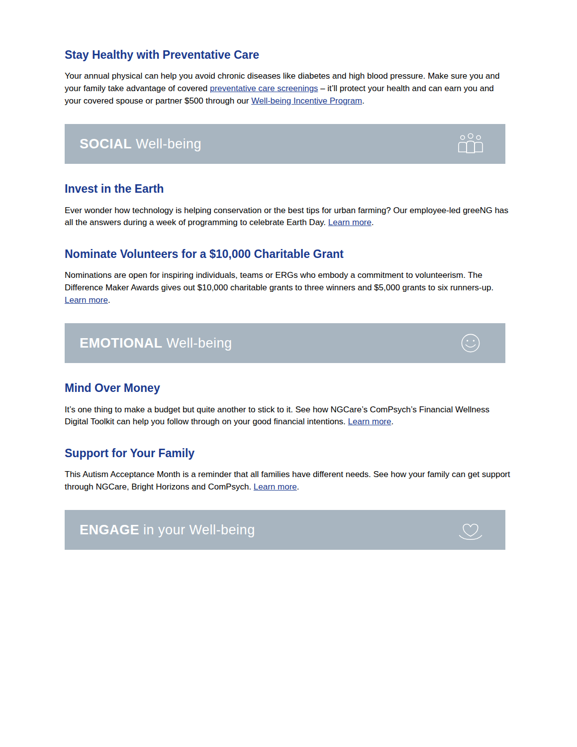Stay Healthy with Preventative Care
Your annual physical can help you avoid chronic diseases like diabetes and high blood pressure. Make sure you and your family take advantage of covered preventative care screenings – it’ll protect your health and can earn you and your covered spouse or partner $500 through our Well-being Incentive Program.
SOCIAL Well-being
Invest in the Earth
Ever wonder how technology is helping conservation or the best tips for urban farming? Our employee-led greeNG has all the answers during a week of programming to celebrate Earth Day. Learn more.
Nominate Volunteers for a $10,000 Charitable Grant
Nominations are open for inspiring individuals, teams or ERGs who embody a commitment to volunteerism. The Difference Maker Awards gives out $10,000 charitable grants to three winners and $5,000 grants to six runners-up. Learn more.
EMOTIONAL Well-being
Mind Over Money
It’s one thing to make a budget but quite another to stick to it. See how NGCare’s ComPsych’s Financial Wellness Digital Toolkit can help you follow through on your good financial intentions. Learn more.
Support for Your Family
This Autism Acceptance Month is a reminder that all families have different needs. See how your family can get support through NGCare, Bright Horizons and ComPsych. Learn more.
ENGAGE in your Well-being